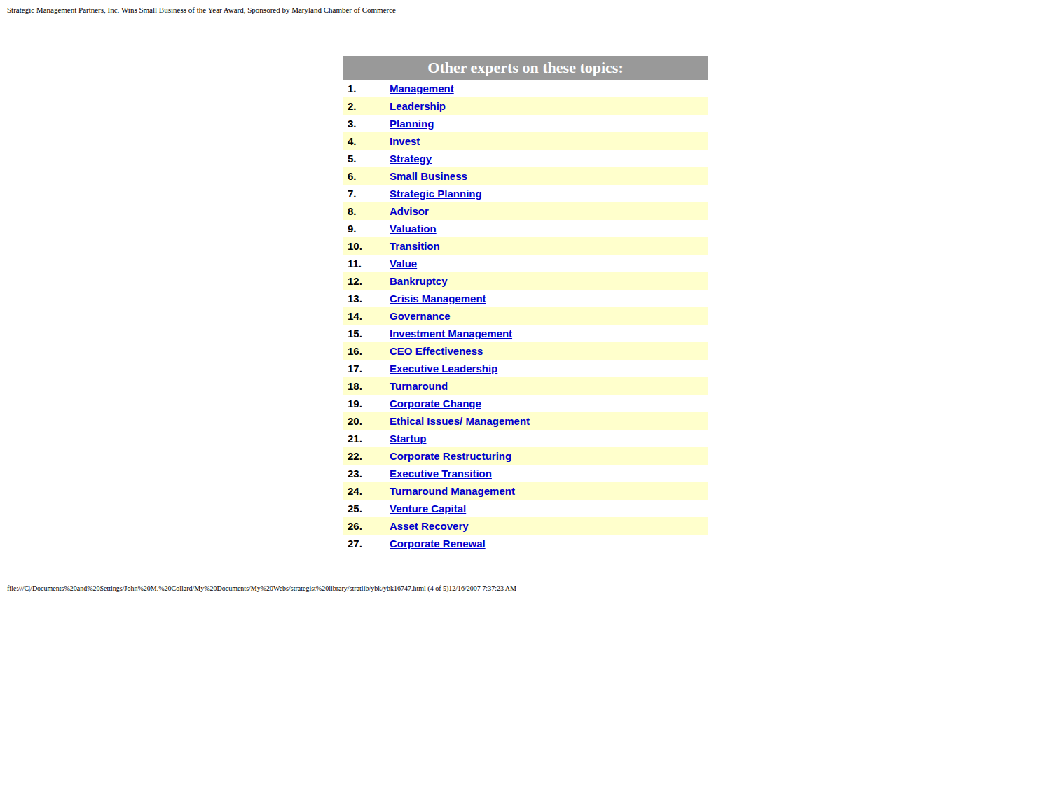Strategic Management Partners, Inc. Wins Small Business of the Year Award, Sponsored by Maryland Chamber of Commerce
Other experts on these topics:
| 1. | Management |
| 2. | Leadership |
| 3. | Planning |
| 4. | Invest |
| 5. | Strategy |
| 6. | Small Business |
| 7. | Strategic Planning |
| 8. | Advisor |
| 9. | Valuation |
| 10. | Transition |
| 11. | Value |
| 12. | Bankruptcy |
| 13. | Crisis Management |
| 14. | Governance |
| 15. | Investment Management |
| 16. | CEO Effectiveness |
| 17. | Executive Leadership |
| 18. | Turnaround |
| 19. | Corporate Change |
| 20. | Ethical Issues/ Management |
| 21. | Startup |
| 22. | Corporate Restructuring |
| 23. | Executive Transition |
| 24. | Turnaround Management |
| 25. | Venture Capital |
| 26. | Asset Recovery |
| 27. | Corporate Renewal |
file:///C|/Documents%20and%20Settings/John%20M.%20Collard/My%20Documents/My%20Webs/strategist%20library/stratlib/ybk/ybk16747.html (4 of 5)12/16/2007 7:37:23 AM